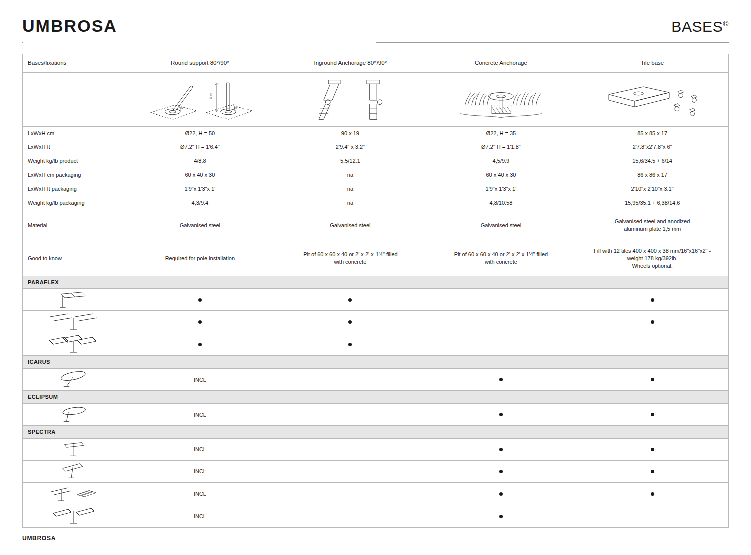UMBROSA
BASES©
| Bases/fixations | Round support 80°/90° | Inground Anchorage 80°/90° | Concrete Anchorage | Tile base |
| --- | --- | --- | --- | --- |
| | 80° 50 cm 90° | | | |
| LxWxH cm | Ø22, H = 50 | 90 x 19 | Ø22, H = 35 | 85 x 85 x 17 |
| LxWxH ft | Ø7.2" H = 1'6.4" | 2'9.4" x 3.2" | Ø7.2" H = 1'1.8" | 2'7.8"x2'7.8"x 6" |
| Weight kg/lb product | 4/8.8 | 5,5/12.1 | 4,5/9.9 | 15,6/34.5 + 6/14 |
| LxWxH cm packaging | 60 x 40 x 30 | na | 60 x 40 x 30 | 86 x 86 x 17 |
| LxWxH ft packaging | 1'9"x 1'3"x 1' | na | 1'9"x 1'3"x 1' | 2'10"x 2'10"x 3.1" |
| Weight kg/lb packaging | 4,3/9.4 | na | 4,8/10.58 | 15,95/35.1 + 6,38/14,6 |
| Material | Galvanised steel | Galvanised steel | Galvanised steel | Galvanised steel and anodized aluminum plate 1,5 mm |
| Good to know | Required for pole installation | Pit of 60 x 60 x 40 or 2' x 2' x 1'4" filled with concrete | Pit of 60 x 60 x 40 or 2' x 2' x 1'4" filled with concrete | Fill with 12 tiles 400 x 400 x 38 mm/16"x16"x2" - weight 178 kg/392lb. Wheels optional. |
| PARAFLEX | | | | |
| ICARUS | | | | |
| | INCL | | | |
| ECLIPSUM | | | | |
| | INCL | | | |
| SPECTRA | | | | |
| | INCL | | | |
| | INCL | | | |
| | INCL | | | |
| | INCL | | | |
UMBROSA